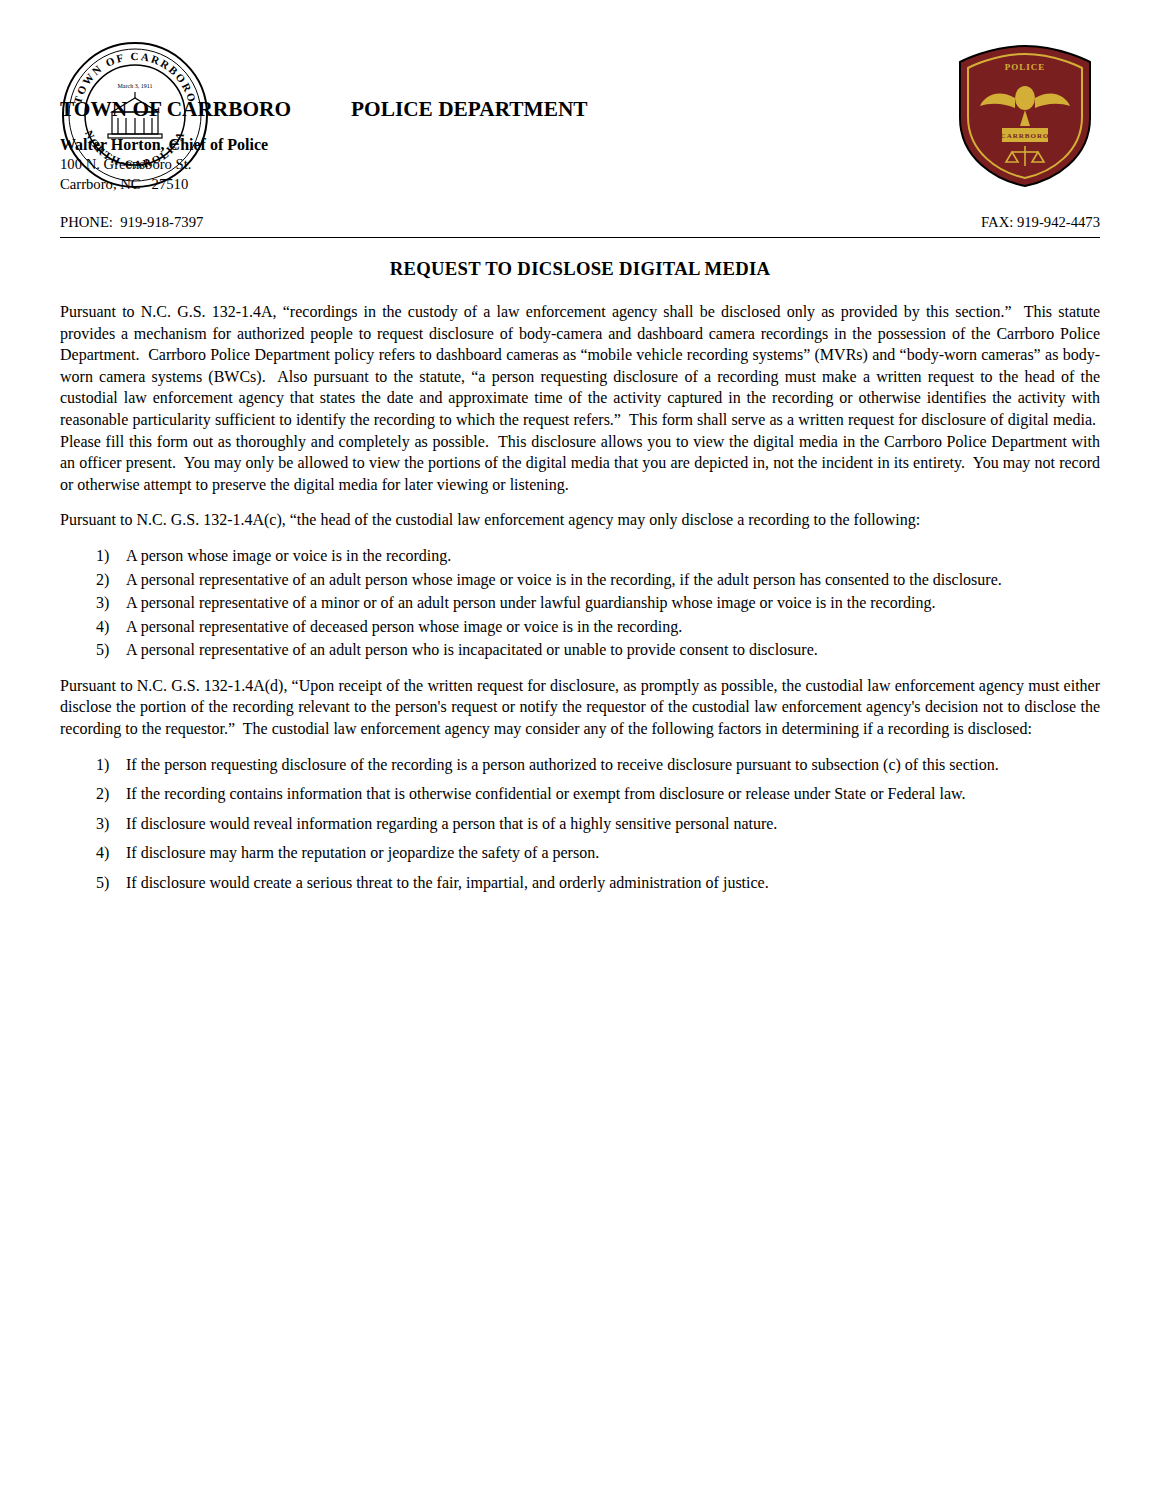TOWN OF CARRBORO NORTH CAROLINA March 3, 1911
POLICE CARRBORO
TOWN OF CARRBORO POLICE DEPARTMENT
Walter Horton, Chief of Police
100 N. Greensboro St.
Carrboro, NC 27510
PHONE: 919-918-7397 FAX: 919-942-4473
REQUEST TO DICSLOSE DIGITAL MEDIA
Pursuant to N.C. G.S. 132-1.4A, “recordings in the custody of a law enforcement agency shall be disclosed only as provided by this section.” This statute provides a mechanism for authorized people to request disclosure of body-camera and dashboard camera recordings in the possession of the Carrboro Police Department. Carrboro Police Department policy refers to dashboard cameras as “mobile vehicle recording systems” (MVRs) and “body-worn cameras” as body-worn camera systems (BWCs). Also pursuant to the statute, “a person requesting disclosure of a recording must make a written request to the head of the custodial law enforcement agency that states the date and approximate time of the activity captured in the recording or otherwise identifies the activity with reasonable particularity sufficient to identify the recording to which the request refers.” This form shall serve as a written request for disclosure of digital media. Please fill this form out as thoroughly and completely as possible. This disclosure allows you to view the digital media in the Carrboro Police Department with an officer present. You may only be allowed to view the portions of the digital media that you are depicted in, not the incident in its entirety. You may not record or otherwise attempt to preserve the digital media for later viewing or listening.
Pursuant to N.C. G.S. 132-1.4A(c), “the head of the custodial law enforcement agency may only disclose a recording to the following:
A person whose image or voice is in the recording.
A personal representative of an adult person whose image or voice is in the recording, if the adult person has consented to the disclosure.
A personal representative of a minor or of an adult person under lawful guardianship whose image or voice is in the recording.
A personal representative of deceased person whose image or voice is in the recording.
A personal representative of an adult person who is incapacitated or unable to provide consent to disclosure.
Pursuant to N.C. G.S. 132-1.4A(d), “Upon receipt of the written request for disclosure, as promptly as possible, the custodial law enforcement agency must either disclose the portion of the recording relevant to the person's request or notify the requestor of the custodial law enforcement agency's decision not to disclose the recording to the requestor.” The custodial law enforcement agency may consider any of the following factors in determining if a recording is disclosed:
If the person requesting disclosure of the recording is a person authorized to receive disclosure pursuant to subsection (c) of this section.
If the recording contains information that is otherwise confidential or exempt from disclosure or release under State or Federal law.
If disclosure would reveal information regarding a person that is of a highly sensitive personal nature.
If disclosure may harm the reputation or jeopardize the safety of a person.
If disclosure would create a serious threat to the fair, impartial, and orderly administration of justice.